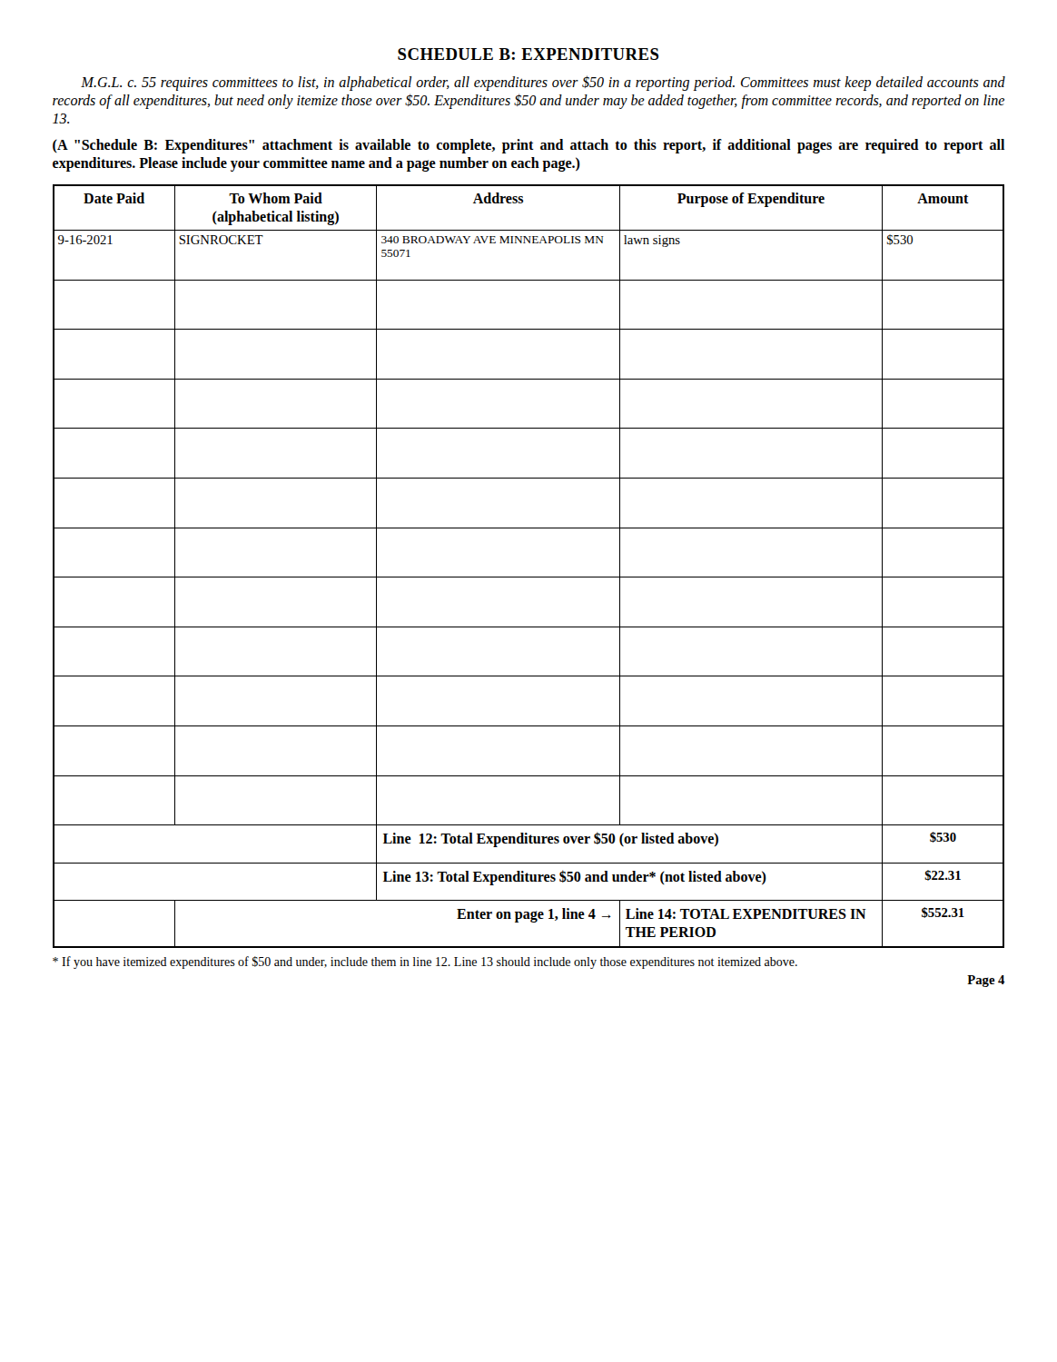SCHEDULE B: EXPENDITURES
M.G.L. c. 55 requires committees to list, in alphabetical order, all expenditures over $50 in a reporting period. Committees must keep detailed accounts and records of all expenditures, but need only itemize those over $50. Expenditures $50 and under may be added together, from committee records, and reported on line 13.
(A "Schedule B: Expenditures" attachment is available to complete, print and attach to this report, if additional pages are required to report all expenditures. Please include your committee name and a page number on each page.)
| Date Paid | To Whom Paid (alphabetical listing) | Address | Purpose of Expenditure | Amount |
| --- | --- | --- | --- | --- |
| 9-16-2021 | SIGNROCKET | 340 BROADWAY AVE MINNEAPOLIS MN 55071 | lawn signs | $530 |
| | Line 12: Total Expenditures over $50 (or listed above) | $530 |
| | Line 13: Total Expenditures $50 and under* (not listed above) | $22.31 |
| | Enter on page 1, line 4 → | Line 14: TOTAL EXPENDITURES IN THE PERIOD | $552.31 |
* If you have itemized expenditures of $50 and under, include them in line 12. Line 13 should include only those expenditures not itemized above.
Page 4